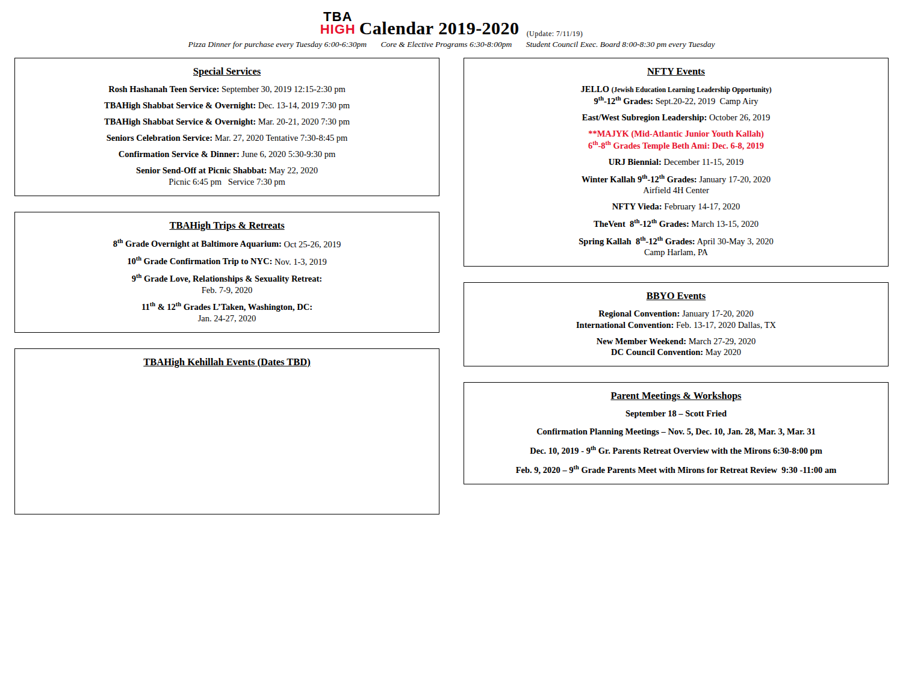TBA HIGH
Calendar 2019-2020 (Update: 7/11/19)
Pizza Dinner for purchase every Tuesday 6:00-6:30pm Core & Elective Programs 6:30-8:00pm Student Council Exec. Board 8:00-8:30 pm every Tuesday
Special Services
Rosh Hashanah Teen Service: September 30, 2019 12:15-2:30 pm
TBAHigh Shabbat Service & Overnight: Dec. 13-14, 2019 7:30 pm
TBAHigh Shabbat Service & Overnight: Mar. 20-21, 2020 7:30 pm
Seniors Celebration Service: Mar. 27, 2020 Tentative 7:30-8:45 pm
Confirmation Service & Dinner: June 6, 2020 5:30-9:30 pm
Senior Send-Off at Picnic Shabbat: May 22, 2020
Picnic 6:45 pm Service 7:30 pm
TBAHigh Trips & Retreats
8th Grade Overnight at Baltimore Aquarium: Oct 25-26, 2019
10th Grade Confirmation Trip to NYC: Nov. 1-3, 2019
9th Grade Love, Relationships & Sexuality Retreat:
Feb. 7-9, 2020
11th & 12th Grades L’Taken, Washington, DC:
Jan. 24-27, 2020
TBAHigh Kehillah Events (Dates TBD)
NFTY Events
JELLO (Jewish Education Learning Leadership Opportunity)
9th-12th Grades: Sept.20-22, 2019 Camp Airy
East/West Subregion Leadership: October 26, 2019
**MAJYK (Mid-Atlantic Junior Youth Kallah)
6th-8th Grades Temple Beth Ami: Dec. 6-8, 2019
URJ Biennial: December 11-15, 2019
Winter Kallah 9th-12th Grades: January 17-20, 2020
Airfield 4H Center
NFTY Vieda: February 14-17, 2020
TheVent 8th-12th Grades: March 13-15, 2020
Spring Kallah 8th-12th Grades: April 30-May 3, 2020
Camp Harlam, PA
BBYO Events
Regional Convention: January 17-20, 2020
International Convention: Feb. 13-17, 2020 Dallas, TX
New Member Weekend: March 27-29, 2020
DC Council Convention: May 2020
Parent Meetings & Workshops
September 18 – Scott Fried
Confirmation Planning Meetings – Nov. 5, Dec. 10, Jan. 28, Mar. 3, Mar. 31
Dec. 10, 2019 - 9th Gr. Parents Retreat Overview with the Mirons 6:30-8:00 pm
Feb. 9, 2020 – 9th Grade Parents Meet with Mirons for Retreat Review 9:30 -11:00 am